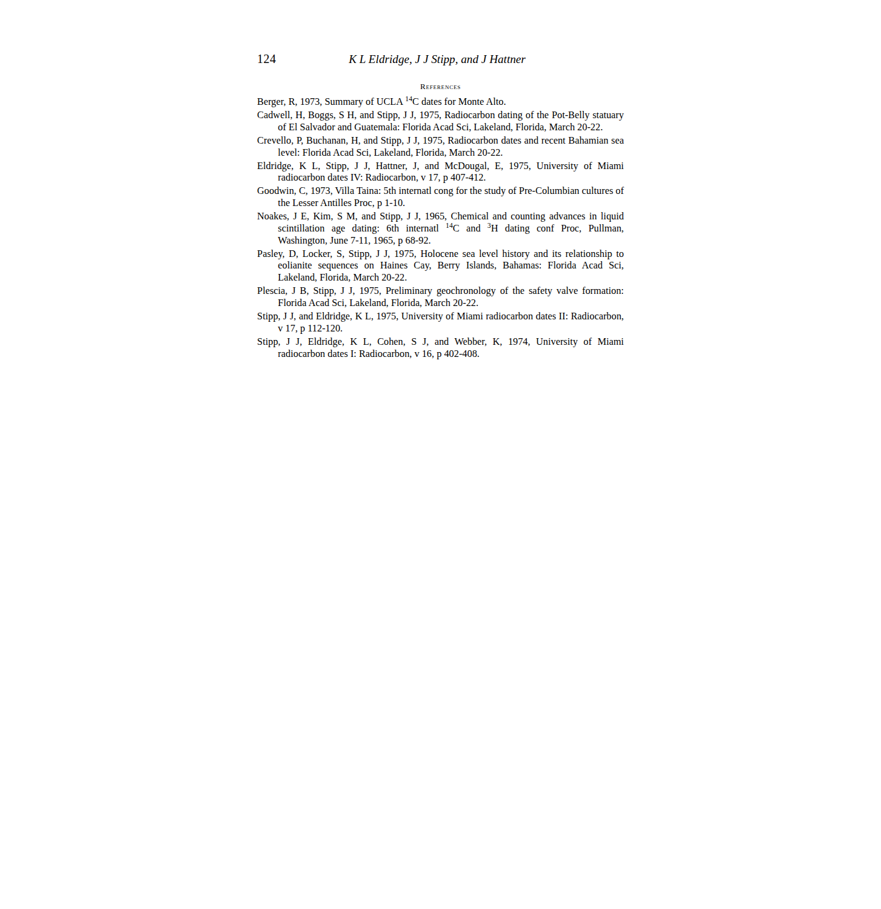124
K L Eldridge, J J Stipp, and J Hattner
References
Berger, R, 1973, Summary of UCLA 14C dates for Monte Alto.
Cadwell, H, Boggs, S H, and Stipp, J J, 1975, Radiocarbon dating of the Pot-Belly statuary of El Salvador and Guatemala: Florida Acad Sci, Lakeland, Florida, March 20-22.
Crevello, P, Buchanan, H, and Stipp, J J, 1975, Radiocarbon dates and recent Bahamian sea level: Florida Acad Sci, Lakeland, Florida, March 20-22.
Eldridge, K L, Stipp, J J, Hattner, J, and McDougal, E, 1975, University of Miami radiocarbon dates IV: Radiocarbon, v 17, p 407-412.
Goodwin, C, 1973, Villa Taina: 5th internatl cong for the study of Pre-Columbian cultures of the Lesser Antilles Proc, p 1-10.
Noakes, J E, Kim, S M, and Stipp, J J, 1965, Chemical and counting advances in liquid scintillation age dating: 6th internatl 14C and 3H dating conf Proc, Pullman, Washington, June 7-11, 1965, p 68-92.
Pasley, D, Locker, S, Stipp, J J, 1975, Holocene sea level history and its relationship to eolianite sequences on Haines Cay, Berry Islands, Bahamas: Florida Acad Sci, Lakeland, Florida, March 20-22.
Plescia, J B, Stipp, J J, 1975, Preliminary geochronology of the safety valve formation: Florida Acad Sci, Lakeland, Florida, March 20-22.
Stipp, J J, and Eldridge, K L, 1975, University of Miami radiocarbon dates II: Radiocarbon, v 17, p 112-120.
Stipp, J J, Eldridge, K L, Cohen, S J, and Webber, K, 1974, University of Miami radiocarbon dates I: Radiocarbon, v 16, p 402-408.